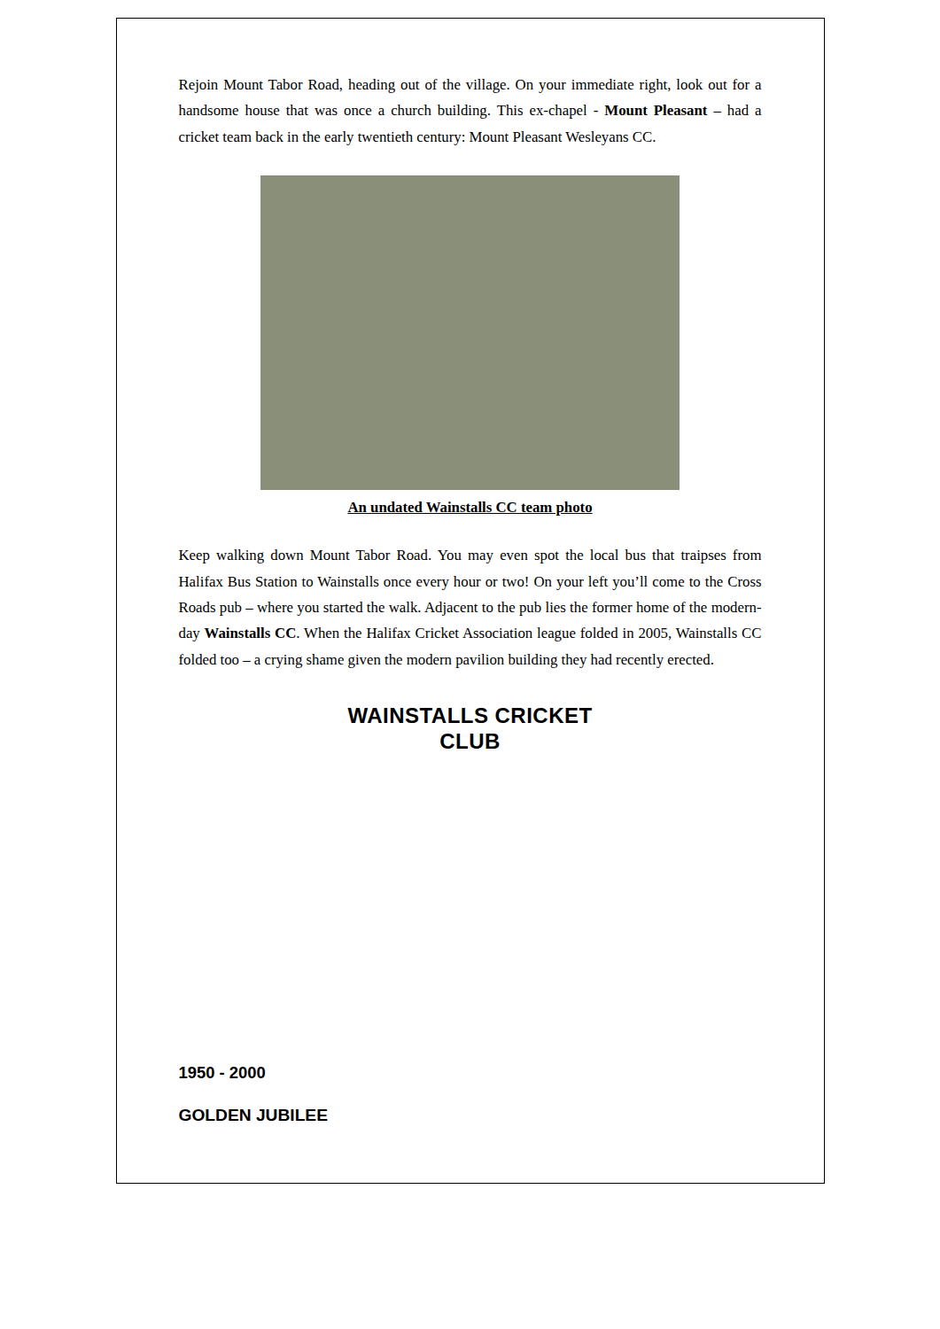Rejoin Mount Tabor Road, heading out of the village. On your immediate right, look out for a handsome house that was once a church building. This ex-chapel - Mount Pleasant – had a cricket team back in the early twentieth century: Mount Pleasant Wesleyans CC.
An undated Wainstalls CC team photo
Keep walking down Mount Tabor Road. You may even spot the local bus that traipses from Halifax Bus Station to Wainstalls once every hour or two! On your left you’ll come to the Cross Roads pub – where you started the walk. Adjacent to the pub lies the former home of the modern-day Wainstalls CC. When the Halifax Cricket Association league folded in 2005, Wainstalls CC folded too – a crying shame given the modern pavilion building they had recently erected.
WAINSTALLS CRICKET
CLUB
1950 - 2000
GOLDEN JUBILEE